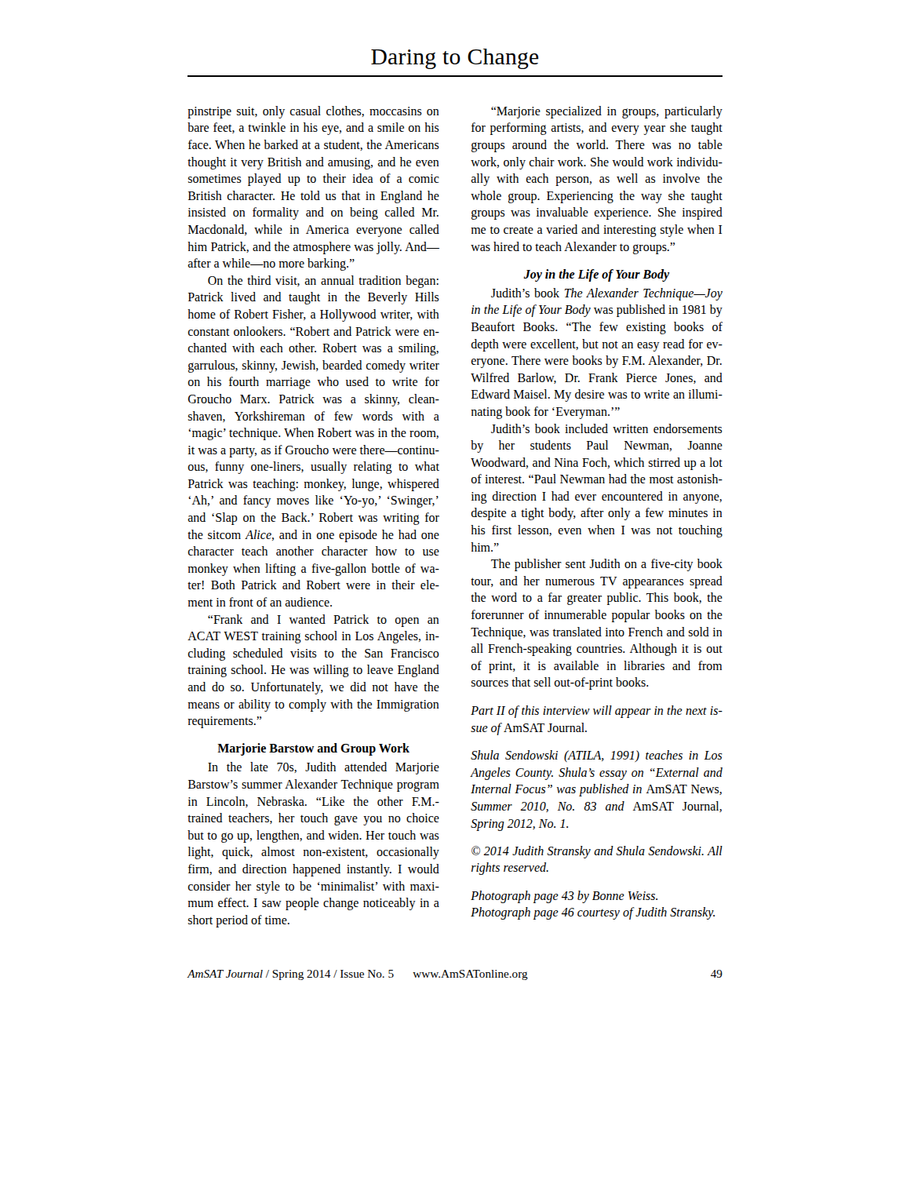Daring to Change
pinstripe suit, only casual clothes, moccasins on bare feet, a twinkle in his eye, and a smile on his face. When he barked at a student, the Americans thought it very British and amusing, and he even sometimes played up to their idea of a comic British character. He told us that in England he insisted on formality and on being called Mr. Macdonald, while in America everyone called him Patrick, and the atmosphere was jolly. And—after a while—no more barking.”
On the third visit, an annual tradition began: Patrick lived and taught in the Beverly Hills home of Robert Fisher, a Hollywood writer, with constant onlookers. “Robert and Patrick were enchanted with each other. Robert was a smiling, garrulous, skinny, Jewish, bearded comedy writer on his fourth marriage who used to write for Groucho Marx. Patrick was a skinny, clean-shaven, Yorkshireman of few words with a ‘magic’ technique. When Robert was in the room, it was a party, as if Groucho were there—continuous, funny one-liners, usually relating to what Patrick was teaching: monkey, lunge, whispered ‘Ah,’ and fancy moves like ‘Yo-yo,’ ‘Swinger,’ and ‘Slap on the Back.’ Robert was writing for the sitcom Alice, and in one episode he had one character teach another character how to use monkey when lifting a five-gallon bottle of water! Both Patrick and Robert were in their element in front of an audience.
“Frank and I wanted Patrick to open an ACAT WEST training school in Los Angeles, including scheduled visits to the San Francisco training school. He was willing to leave England and do so. Unfortunately, we did not have the means or ability to comply with the Immigration requirements.”
Marjorie Barstow and Group Work
In the late 70s, Judith attended Marjorie Barstow’s summer Alexander Technique program in Lincoln, Nebraska. “Like the other F.M.-trained teachers, her touch gave you no choice but to go up, lengthen, and widen. Her touch was light, quick, almost non-existent, occasionally firm, and direction happened instantly. I would consider her style to be ‘minimalist’ with maximum effect. I saw people change noticeably in a short period of time.
“Marjorie specialized in groups, particularly for performing artists, and every year she taught groups around the world. There was no table work, only chair work. She would work individually with each person, as well as involve the whole group. Experiencing the way she taught groups was invaluable experience. She inspired me to create a varied and interesting style when I was hired to teach Alexander to groups.”
Joy in the Life of Your Body
Judith’s book The Alexander Technique—Joy in the Life of Your Body was published in 1981 by Beaufort Books. “The few existing books of depth were excellent, but not an easy read for everyone. There were books by F.M. Alexander, Dr. Wilfred Barlow, Dr. Frank Pierce Jones, and Edward Maisel. My desire was to write an illuminating book for ‘Everyman.’”
Judith’s book included written endorsements by her students Paul Newman, Joanne Woodward, and Nina Foch, which stirred up a lot of interest. “Paul Newman had the most astonishing direction I had ever encountered in anyone, despite a tight body, after only a few minutes in his first lesson, even when I was not touching him.”
The publisher sent Judith on a five-city book tour, and her numerous TV appearances spread the word to a far greater public. This book, the forerunner of innumerable popular books on the Technique, was translated into French and sold in all French-speaking countries. Although it is out of print, it is available in libraries and from sources that sell out-of-print books.
Part II of this interview will appear in the next issue of AmSAT Journal.
Shula Sendowski (ATILA, 1991) teaches in Los Angeles County. Shula’s essay on “External and Internal Focus” was published in AmSAT News, Summer 2010, No. 83 and AmSAT Journal, Spring 2012, No. 1.
© 2014 Judith Stransky and Shula Sendowski. All rights reserved.
Photograph page 43 by Bonne Weiss.
Photograph page 46 courtesy of Judith Stransky.
AmSAT Journal / Spring 2014 / Issue No. 5 www.AmSATonline.org 49